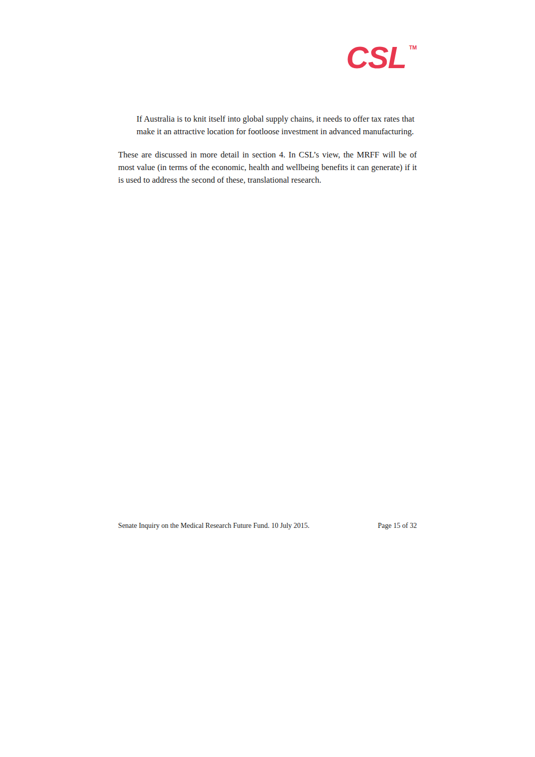CSLTM
If Australia is to knit itself into global supply chains, it needs to offer tax rates that make it an attractive location for footloose investment in advanced manufacturing.
These are discussed in more detail in section 4. In CSL’s view, the MRFF will be of most value (in terms of the economic, health and wellbeing benefits it can generate) if it is used to address the second of these, translational research.
Senate Inquiry on the Medical Research Future Fund. 10 July 2015.
Page 15 of 32